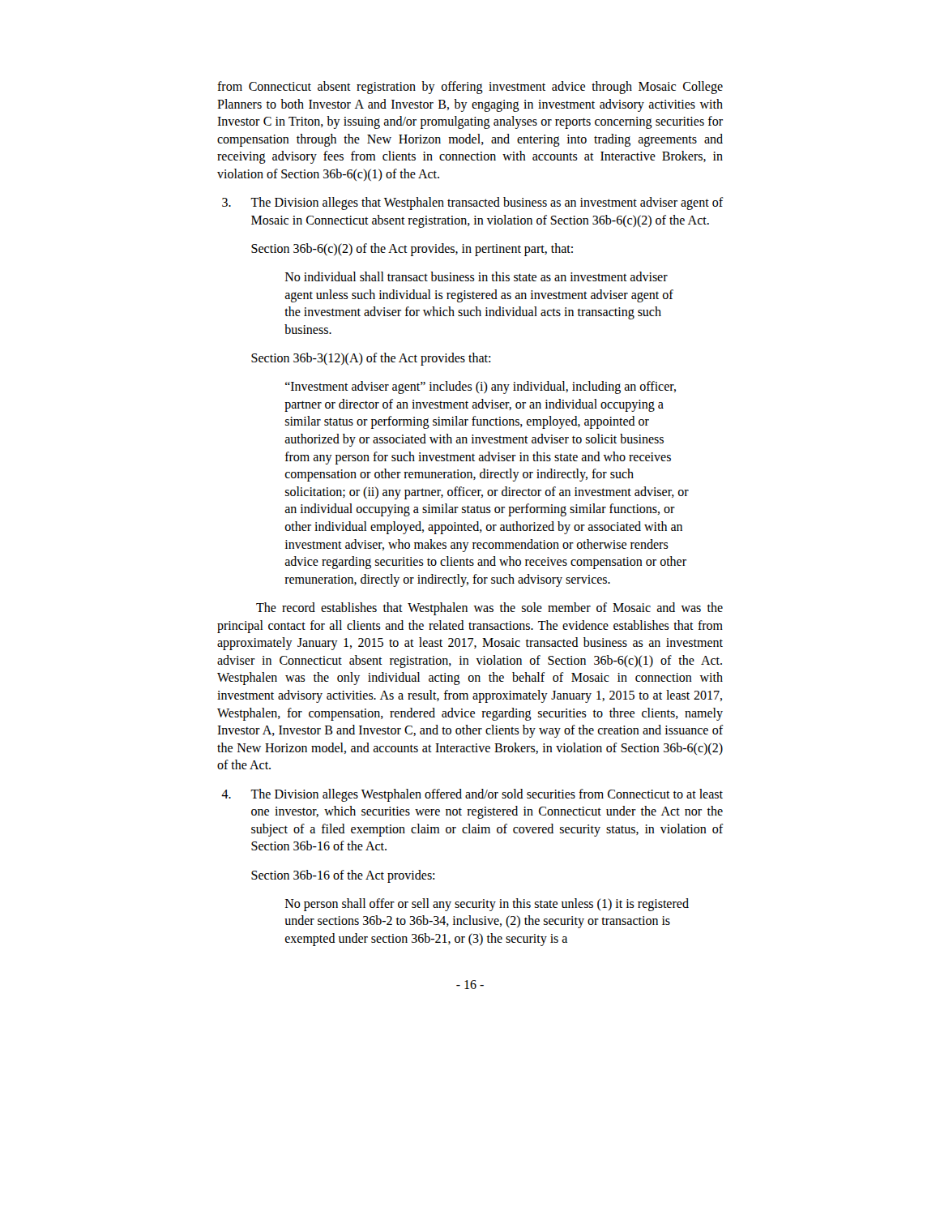from Connecticut absent registration by offering investment advice through Mosaic College Planners to both Investor A and Investor B, by engaging in investment advisory activities with Investor C in Triton, by issuing and/or promulgating analyses or reports concerning securities for compensation through the New Horizon model, and entering into trading agreements and receiving advisory fees from clients in connection with accounts at Interactive Brokers, in violation of Section 36b-6(c)(1) of the Act.
3.
The Division alleges that Westphalen transacted business as an investment adviser agent of Mosaic in Connecticut absent registration, in violation of Section 36b-6(c)(2) of the Act.
Section 36b-6(c)(2) of the Act provides, in pertinent part, that:
No individual shall transact business in this state as an investment adviser agent unless such individual is registered as an investment adviser agent of the investment adviser for which such individual acts in transacting such business.
Section 36b-3(12)(A) of the Act provides that:
“Investment adviser agent” includes (i) any individual, including an officer, partner or director of an investment adviser, or an individual occupying a similar status or performing similar functions, employed, appointed or authorized by or associated with an investment adviser to solicit business from any person for such investment adviser in this state and who receives compensation or other remuneration, directly or indirectly, for such solicitation; or (ii) any partner, officer, or director of an investment adviser, or an individual occupying a similar status or performing similar functions, or other individual employed, appointed, or authorized by or associated with an investment adviser, who makes any recommendation or otherwise renders advice regarding securities to clients and who receives compensation or other remuneration, directly or indirectly, for such advisory services.
The record establishes that Westphalen was the sole member of Mosaic and was the principal contact for all clients and the related transactions. The evidence establishes that from approximately January 1, 2015 to at least 2017, Mosaic transacted business as an investment adviser in Connecticut absent registration, in violation of Section 36b-6(c)(1) of the Act. Westphalen was the only individual acting on the behalf of Mosaic in connection with investment advisory activities. As a result, from approximately January 1, 2015 to at least 2017, Westphalen, for compensation, rendered advice regarding securities to three clients, namely Investor A, Investor B and Investor C, and to other clients by way of the creation and issuance of the New Horizon model, and accounts at Interactive Brokers, in violation of Section 36b-6(c)(2) of the Act.
4.
The Division alleges Westphalen offered and/or sold securities from Connecticut to at least one investor, which securities were not registered in Connecticut under the Act nor the subject of a filed exemption claim or claim of covered security status, in violation of Section 36b-16 of the Act.
Section 36b-16 of the Act provides:
No person shall offer or sell any security in this state unless (1) it is registered under sections 36b-2 to 36b-34, inclusive, (2) the security or transaction is exempted under section 36b-21, or (3) the security is a
- 16 -